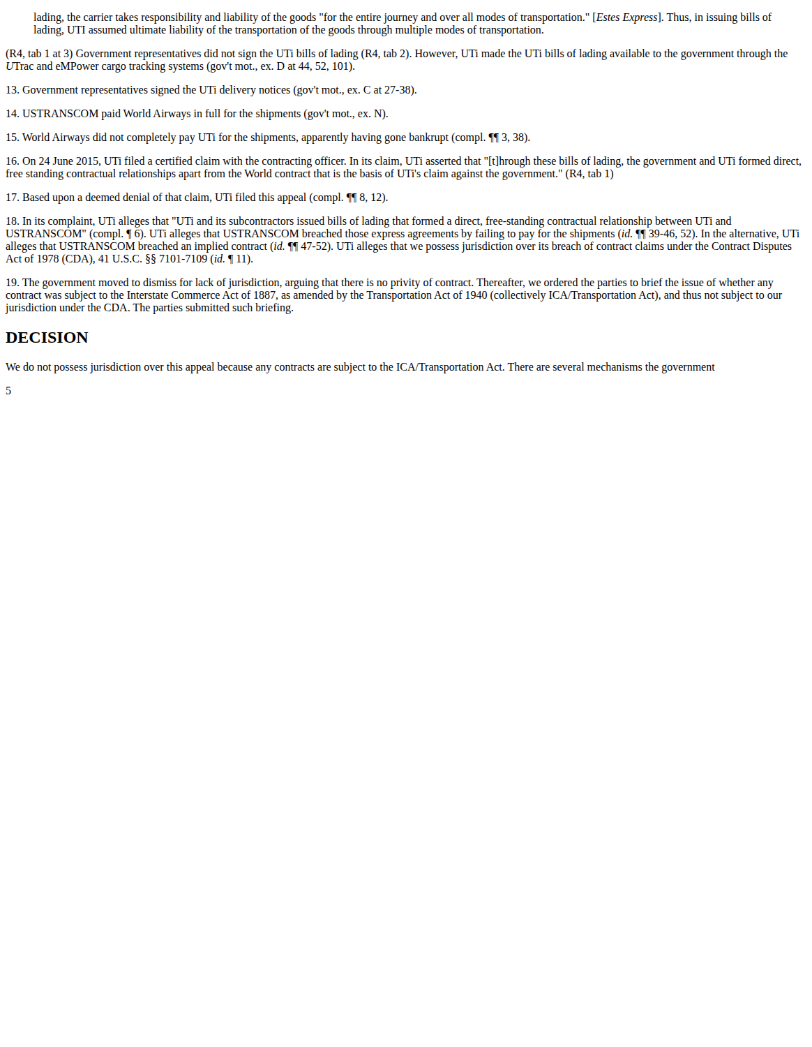lading, the carrier takes responsibility and liability of the goods "for the entire journey and over all modes of transportation." [Estes Express]. Thus, in issuing bills of lading, UTI assumed ultimate liability of the transportation of the goods through multiple modes of transportation.
(R4, tab 1 at 3) Government representatives did not sign the UTi bills of lading (R4, tab 2). However, UTi made the UTi bills of lading available to the government through the UTrac and eMPower cargo tracking systems (gov't mot., ex. D at 44, 52, 101).
13. Government representatives signed the UTi delivery notices (gov't mot., ex. C at 27-38).
14. USTRANSCOM paid World Airways in full for the shipments (gov't mot., ex. N).
15. World Airways did not completely pay UTi for the shipments, apparently having gone bankrupt (compl. ¶¶ 3, 38).
16. On 24 June 2015, UTi filed a certified claim with the contracting officer. In its claim, UTi asserted that "[t]hrough these bills of lading, the government and UTi formed direct, free standing contractual relationships apart from the World contract that is the basis of UTi's claim against the government." (R4, tab 1)
17. Based upon a deemed denial of that claim, UTi filed this appeal (compl. ¶¶ 8, 12).
18. In its complaint, UTi alleges that "UTi and its subcontractors issued bills of lading that formed a direct, free-standing contractual relationship between UTi and USTRANSCOM" (compl. ¶ 6). UTi alleges that USTRANSCOM breached those express agreements by failing to pay for the shipments (id. ¶¶ 39-46, 52). In the alternative, UTi alleges that USTRANSCOM breached an implied contract (id. ¶¶ 47-52). UTi alleges that we possess jurisdiction over its breach of contract claims under the Contract Disputes Act of 1978 (CDA), 41 U.S.C. §§ 7101-7109 (id. ¶ 11).
19. The government moved to dismiss for lack of jurisdiction, arguing that there is no privity of contract. Thereafter, we ordered the parties to brief the issue of whether any contract was subject to the Interstate Commerce Act of 1887, as amended by the Transportation Act of 1940 (collectively ICA/Transportation Act), and thus not subject to our jurisdiction under the CDA. The parties submitted such briefing.
DECISION
We do not possess jurisdiction over this appeal because any contracts are subject to the ICA/Transportation Act. There are several mechanisms the government
5